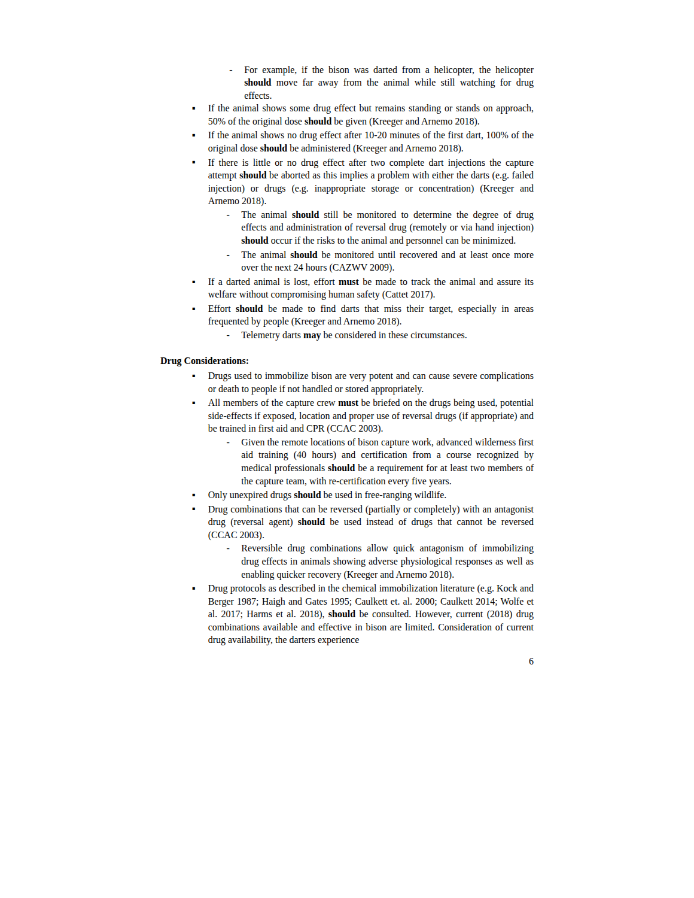For example, if the bison was darted from a helicopter, the helicopter should move far away from the animal while still watching for drug effects.
If the animal shows some drug effect but remains standing or stands on approach, 50% of the original dose should be given (Kreeger and Arnemo 2018).
If the animal shows no drug effect after 10-20 minutes of the first dart, 100% of the original dose should be administered (Kreeger and Arnemo 2018).
If there is little or no drug effect after two complete dart injections the capture attempt should be aborted as this implies a problem with either the darts (e.g. failed injection) or drugs (e.g. inappropriate storage or concentration) (Kreeger and Arnemo 2018).
The animal should still be monitored to determine the degree of drug effects and administration of reversal drug (remotely or via hand injection) should occur if the risks to the animal and personnel can be minimized.
The animal should be monitored until recovered and at least once more over the next 24 hours (CAZWV 2009).
If a darted animal is lost, effort must be made to track the animal and assure its welfare without compromising human safety (Cattet 2017).
Effort should be made to find darts that miss their target, especially in areas frequented by people (Kreeger and Arnemo 2018).
Telemetry darts may be considered in these circumstances.
Drug Considerations:
Drugs used to immobilize bison are very potent and can cause severe complications or death to people if not handled or stored appropriately.
All members of the capture crew must be briefed on the drugs being used, potential side-effects if exposed, location and proper use of reversal drugs (if appropriate) and be trained in first aid and CPR (CCAC 2003).
Given the remote locations of bison capture work, advanced wilderness first aid training (40 hours) and certification from a course recognized by medical professionals should be a requirement for at least two members of the capture team, with re-certification every five years.
Only unexpired drugs should be used in free-ranging wildlife.
Drug combinations that can be reversed (partially or completely) with an antagonist drug (reversal agent) should be used instead of drugs that cannot be reversed (CCAC 2003).
Reversible drug combinations allow quick antagonism of immobilizing drug effects in animals showing adverse physiological responses as well as enabling quicker recovery (Kreeger and Arnemo 2018).
Drug protocols as described in the chemical immobilization literature (e.g. Kock and Berger 1987; Haigh and Gates 1995; Caulkett et. al. 2000; Caulkett 2014; Wolfe et al. 2017; Harms et al. 2018), should be consulted. However, current (2018) drug combinations available and effective in bison are limited. Consideration of current drug availability, the darters experience
6